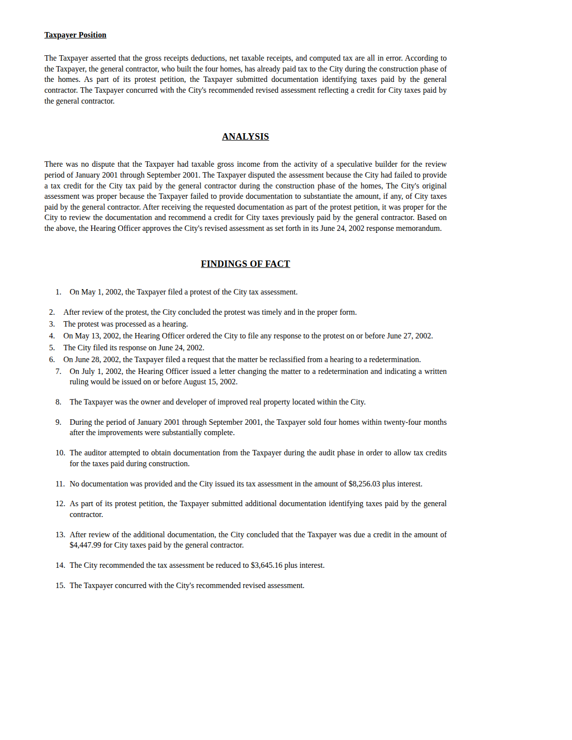Taxpayer Position
The Taxpayer asserted that the gross receipts deductions, net taxable receipts, and computed tax are all in error. According to the Taxpayer, the general contractor, who built the four homes, has already paid tax to the City during the construction phase of the homes. As part of its protest petition, the Taxpayer submitted documentation identifying taxes paid by the general contractor. The Taxpayer concurred with the City's recommended revised assessment reflecting a credit for City taxes paid by the general contractor.
ANALYSIS
There was no dispute that the Taxpayer had taxable gross income from the activity of a speculative builder for the review period of January 2001 through September 2001. The Taxpayer disputed the assessment because the City had failed to provide a tax credit for the City tax paid by the general contractor during the construction phase of the homes, The City's original assessment was proper because the Taxpayer failed to provide documentation to substantiate the amount, if any, of City taxes paid by the general contractor. After receiving the requested documentation as part of the protest petition, it was proper for the City to review the documentation and recommend a credit for City taxes previously paid by the general contractor. Based on the above, the Hearing Officer approves the City's revised assessment as set forth in its June 24, 2002 response memorandum.
FINDINGS OF FACT
On May 1, 2002, the Taxpayer filed a protest of the City tax assessment.
After review of the protest, the City concluded the protest was timely and in the proper form.
The protest was processed as a hearing.
On May 13, 2002, the Hearing Officer ordered the City to file any response to the protest on or before June 27, 2002.
The City filed its response on June 24, 2002.
On June 28, 2002, the Taxpayer filed a request that the matter be reclassified from a hearing to a redetermination.
On July 1, 2002, the Hearing Officer issued a letter changing the matter to a redetermination and indicating a written ruling would be issued on or before August 15, 2002.
The Taxpayer was the owner and developer of improved real property located within the City.
During the period of January 2001 through September 2001, the Taxpayer sold four homes within twenty-four months after the improvements were substantially complete.
The auditor attempted to obtain documentation from the Taxpayer during the audit phase in order to allow tax credits for the taxes paid during construction.
No documentation was provided and the City issued its tax assessment in the amount of $8,256.03 plus interest.
As part of its protest petition, the Taxpayer submitted additional documentation identifying taxes paid by the general contractor.
After review of the additional documentation, the City concluded that the Taxpayer was due a credit in the amount of $4,447.99 for City taxes paid by the general contractor.
The City recommended the tax assessment be reduced to $3,645.16 plus interest.
The Taxpayer concurred with the City's recommended revised assessment.